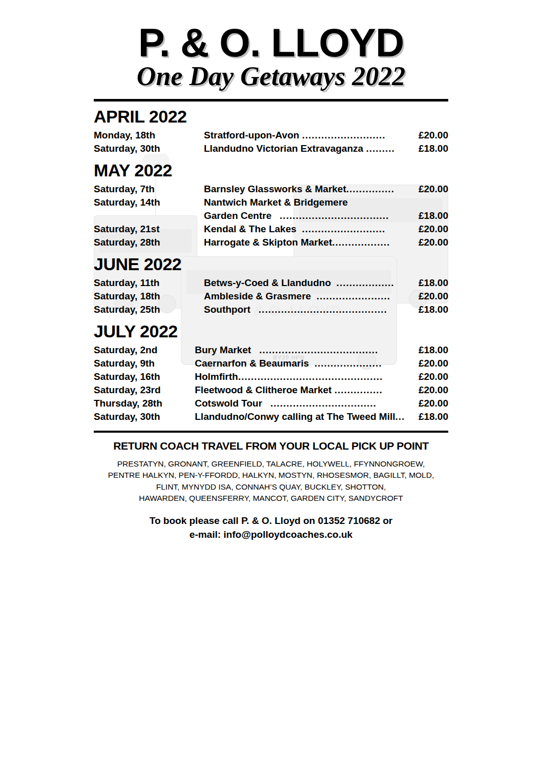P. & O. LLOYD
One Day Getaways 2022
P. & O. LLOYD
BV20 HPN
APRIL 2022
| Monday, 18th | Stratford-upon-Avon .......................... | £20.00 |
| Saturday, 30th | Llandudno Victorian Extravaganza ......... | £18.00 |
MAY 2022
| Saturday, 7th | Barnsley Glassworks & Market ............... | £20.00 |
| Saturday, 14th | Nantwich Market & Bridgemere | |
| | Garden Centre .................................. | £18.00 |
| Saturday, 21st | Kendal & The Lakes .......................... | £20.00 |
| Saturday, 28th | Harrogate & Skipton Market .................. | £20.00 |
JUNE 2022
| Saturday, 11th | Betws-y-Coed & Llandudno .................. | £18.00 |
| Saturday, 18th | Ambleside & Grasmere ....................... | £20.00 |
| Saturday, 25th | Southport ........................................ | £18.00 |
JULY 2022
| Saturday, 2nd | Bury Market ..................................... | £18.00 |
| Saturday, 9th | Caernarfon & Beaumaris ..................... | £20.00 |
| Saturday, 16th | Holmfirth ............................................. | £20.00 |
| Saturday, 23rd | Fleetwood & Clitheroe Market ............... | £20.00 |
| Thursday, 28th | Cotswold Tour ................................. | £20.00 |
| Saturday, 30th | Llandudno/Conwy calling at The Tweed Mill ... | £18.00 |
RETURN COACH TRAVEL FROM YOUR LOCAL PICK UP POINT
PRESTATYN, GRONANT, GREENFIELD, TALACRE, HOLYWELL, FFYNNONGROEW,
PENTRE HALKYN, PEN-Y-FFORDD, HALKYN, MOSTYN, RHOSESMOR, BAGILLT, MOLD,
FLINT, MYNYDD ISA, CONNAH’S QUAY, BUCKLEY, SHOTTON,
HAWARDEN, QUEENSFERRY, MANCOT, GARDEN CITY, SANDYCROFT
To book please call P. & O. Lloyd on 01352 710682 or
e-mail: info@polloydcoaches.co.uk